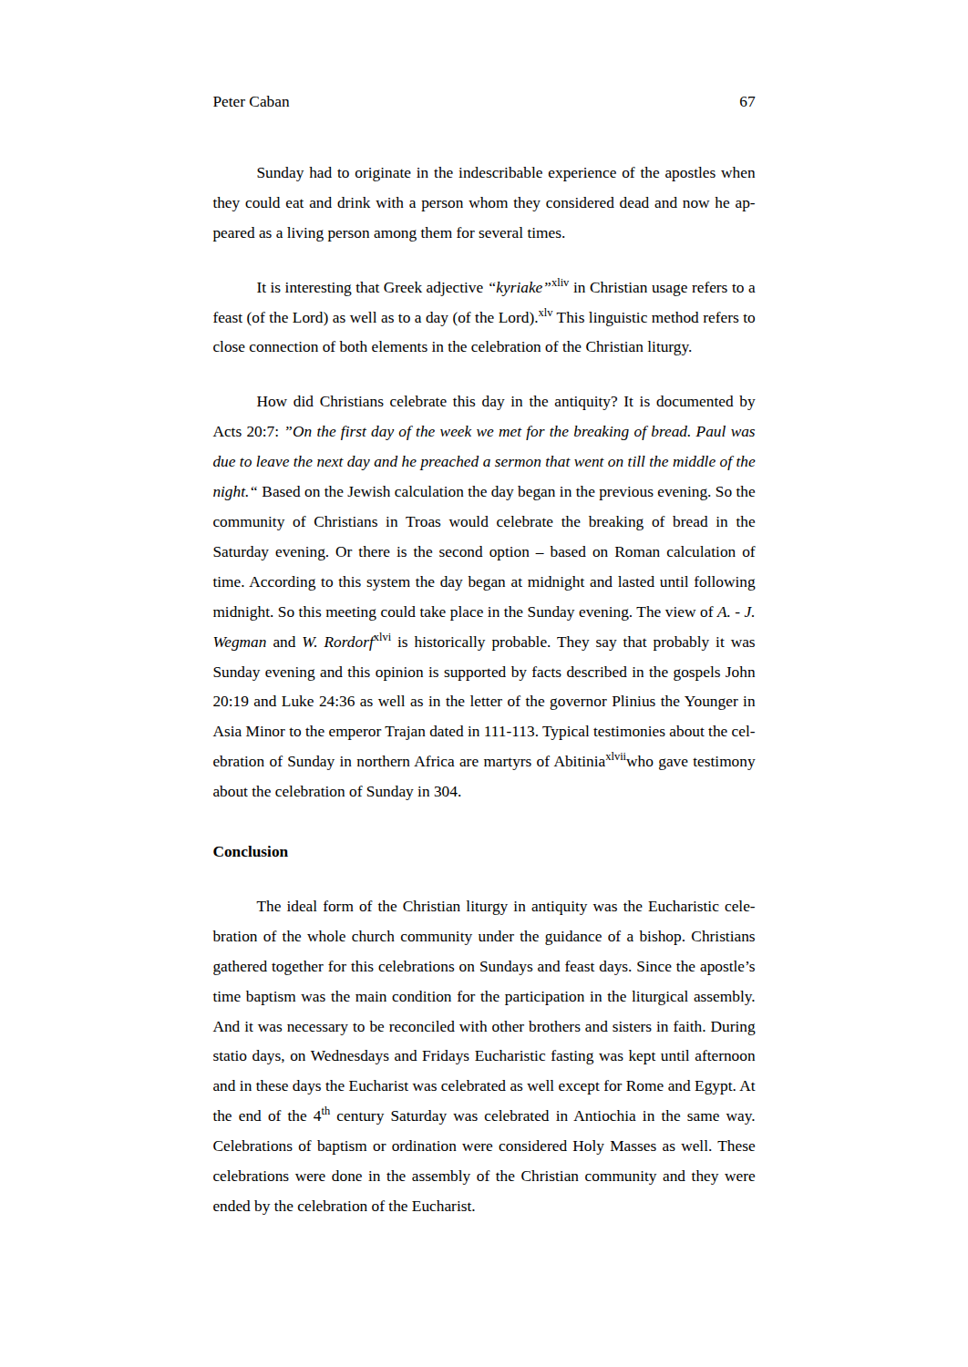Peter Caban 67
Sunday had to originate in the indescribable experience of the apostles when they could eat and drink with a person whom they considered dead and now he appeared as a living person among them for several times.
It is interesting that Greek adjective “kyriake”xliv in Christian usage refers to a feast (of the Lord) as well as to a day (of the Lord).xlv This linguistic method refers to close connection of both elements in the celebration of the Christian liturgy.
How did Christians celebrate this day in the antiquity? It is documented by Acts 20:7: ”On the first day of the week we met for the breaking of bread. Paul was due to leave the next day and he preached a sermon that went on till the middle of the night.“ Based on the Jewish calculation the day began in the previous evening. So the community of Christians in Troas would celebrate the breaking of bread in the Saturday evening. Or there is the second option – based on Roman calculation of time. According to this system the day began at midnight and lasted until following midnight. So this meeting could take place in the Sunday evening. The view of A. - J. Wegman and W. Rordorfxlvi is historically probable. They say that probably it was Sunday evening and this opinion is supported by facts described in the gospels John 20:19 and Luke 24:36 as well as in the letter of the governor Plinius the Younger in Asia Minor to the emperor Trajan dated in 111-113. Typical testimonies about the celebration of Sunday in northern Africa are martyrs of Abitiniaxlviiwho gave testimony about the celebration of Sunday in 304.
Conclusion
The ideal form of the Christian liturgy in antiquity was the Eucharistic celebration of the whole church community under the guidance of a bishop. Christians gathered together for this celebrations on Sundays and feast days. Since the apostle’s time baptism was the main condition for the participation in the liturgical assembly. And it was necessary to be reconciled with other brothers and sisters in faith. During statio days, on Wednesdays and Fridays Eucharistic fasting was kept until afternoon and in these days the Eucharist was celebrated as well except for Rome and Egypt. At the end of the 4th century Saturday was celebrated in Antiochia in the same way. Celebrations of baptism or ordination were considered Holy Masses as well. These celebrations were done in the assembly of the Christian community and they were ended by the celebration of the Eucharist.